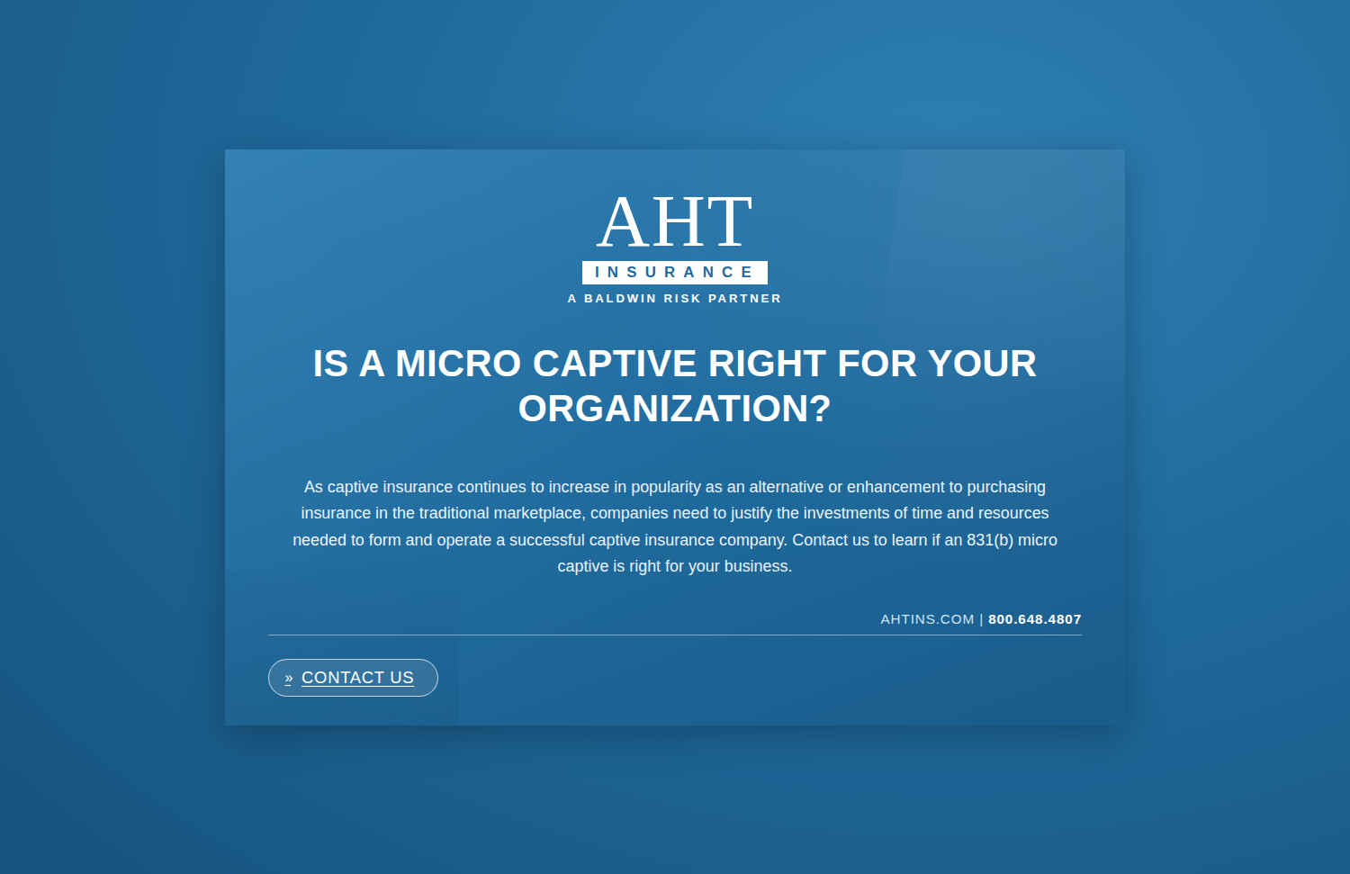AHT
INSURANCE
A BALDWIN RISK PARTNER
Is a Micro Captive Right for Your Organization?
As captive insurance continues to increase in popularity as an alternative or enhancement to purchasing insurance in the traditional marketplace, companies need to justify the investments of time and resources needed to form and operate a successful captive insurance company. Contact us to learn if an 831(b) micro captive is right for your business.
AHTINS.COM | 800.648.4807
» CONTACT US